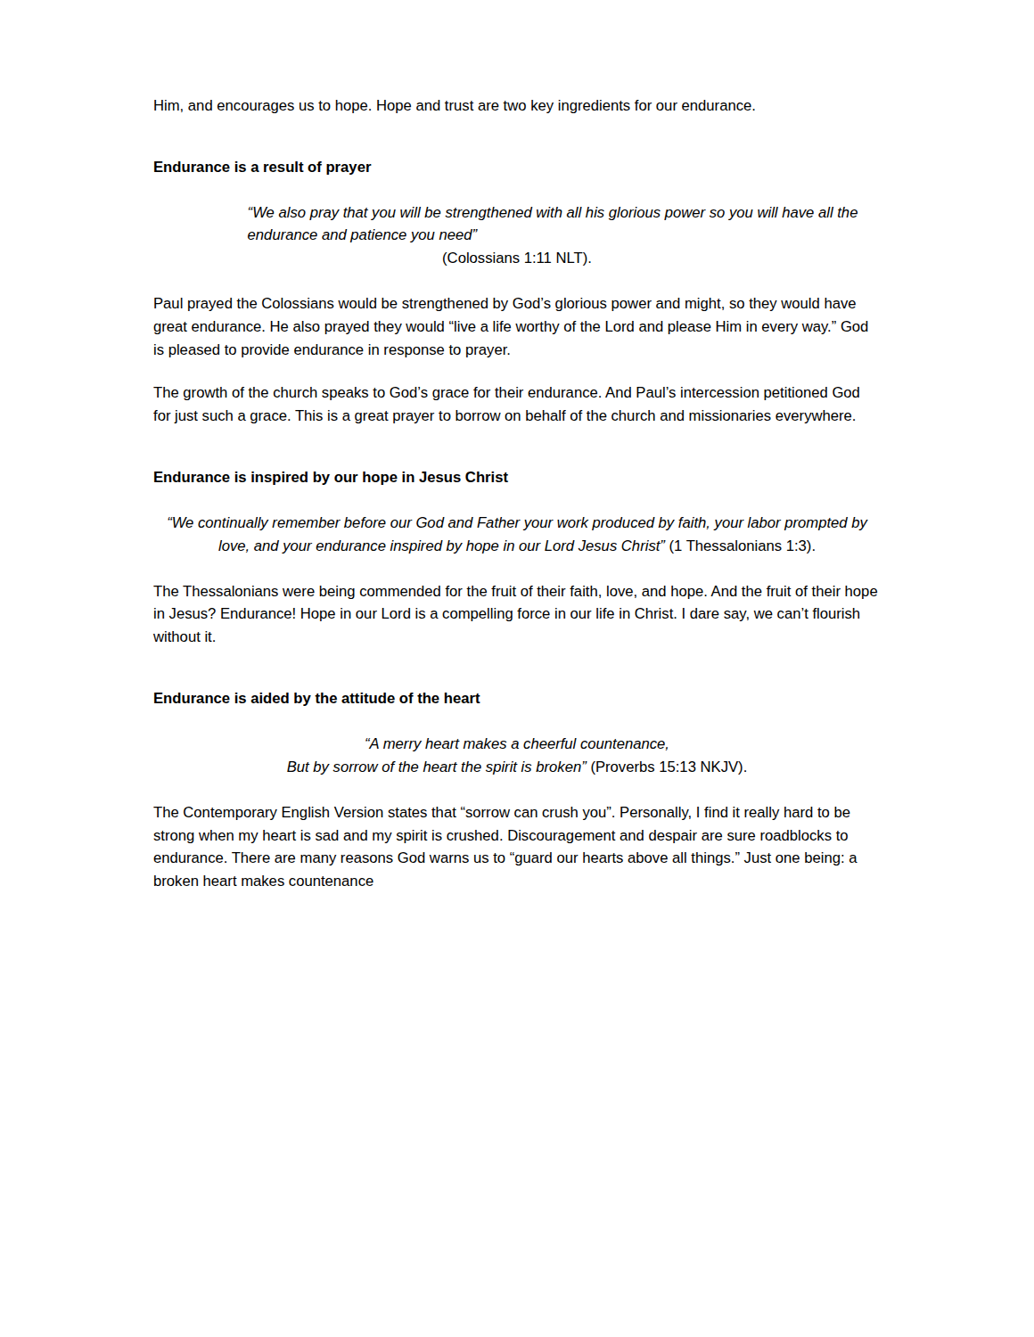Him, and encourages us to hope. Hope and trust are two key ingredients for our endurance.
Endurance is a result of prayer
“We also pray that you will be strengthened with all his glorious power so you will have all the endurance and patience you need” (Colossians 1:11 NLT).
Paul prayed the Colossians would be strengthened by God’s glorious power and might, so they would have great endurance. He also prayed they would “live a life worthy of the Lord and please Him in every way.” God is pleased to provide endurance in response to prayer.
The growth of the church speaks to God’s grace for their endurance. And Paul’s intercession petitioned God for just such a grace. This is a great prayer to borrow on behalf of the church and missionaries everywhere.
Endurance is inspired by our hope in Jesus Christ
“We continually remember before our God and Father your work produced by faith, your labor prompted by love, and your endurance inspired by hope in our Lord Jesus Christ” (1 Thessalonians 1:3).
The Thessalonians were being commended for the fruit of their faith, love, and hope. And the fruit of their hope in Jesus? Endurance! Hope in our Lord is a compelling force in our life in Christ. I dare say, we can’t flourish without it.
Endurance is aided by the attitude of the heart
“A merry heart makes a cheerful countenance,
But by sorrow of the heart the spirit is broken” (Proverbs 15:13 NKJV).
The Contemporary English Version states that “sorrow can crush you”. Personally, I find it really hard to be strong when my heart is sad and my spirit is crushed. Discouragement and despair are sure roadblocks to endurance. There are many reasons God warns us to “guard our hearts above all things.” Just one being: a broken heart makes countenance